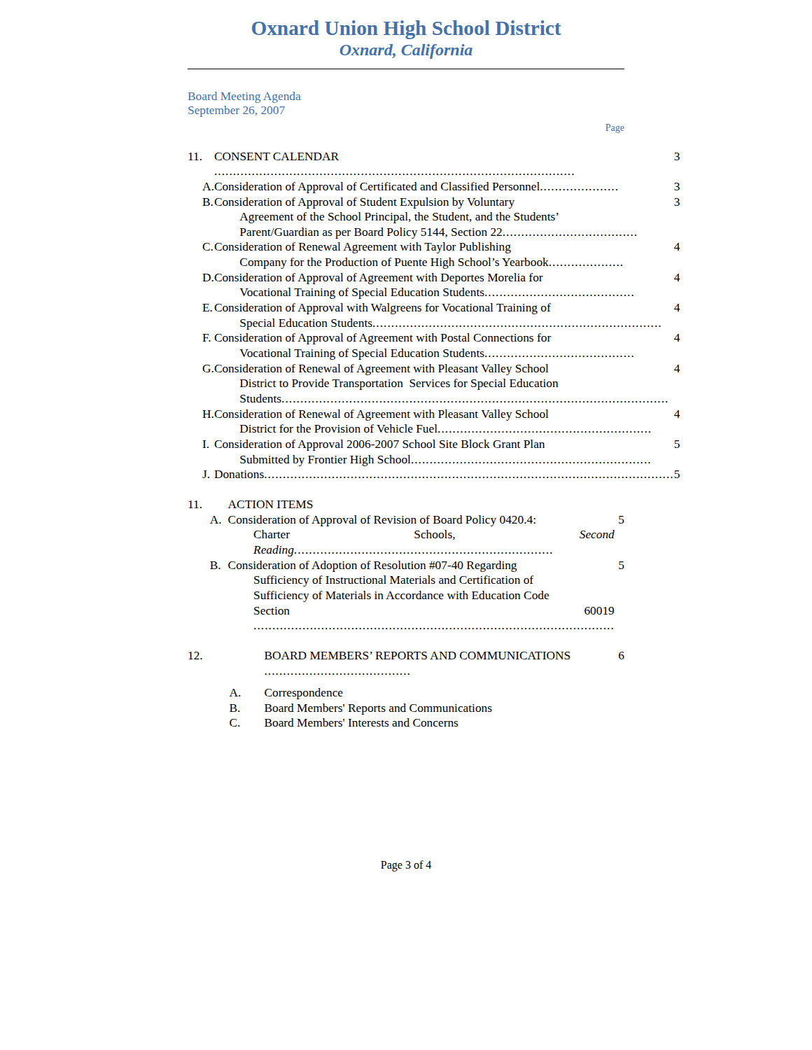Oxnard Union High School District
Oxnard, California
Board Meeting Agenda
September 26, 2007
Page
| 11. | | CONSENT CALENDAR ................................................................................................ | 3 |
| | A. | Consideration of Approval of Certificated and Classified Personnel ..................... | 3 |
| | B. | Consideration of Approval of Student Expulsion by Voluntary Agreement of the School Principal, the Student, and the Students’ Parent/Guardian as per Board Policy 5144, Section 22 .................................... | 3 |
| | C. | Consideration of Renewal Agreement with Taylor Publishing Company for the Production of Puente High School’s Yearbook .................... | 4 |
| | D. | Consideration of Approval of Agreement with Deportes Morelia for Vocational Training of Special Education Students ........................................ | 4 |
| | E. | Consideration of Approval with Walgreens for Vocational Training of Special Education Students ............................................................................. | 4 |
| | F. | Consideration of Approval of Agreement with Postal Connections for Vocational Training of Special Education Students ........................................ | 4 |
| | G. | Consideration of Renewal of Agreement with Pleasant Valley School District to Provide Transportation Services for Special Education Students ....................................................................................................... | 4 |
| | H. | Consideration of Renewal of Agreement with Pleasant Valley School District for the Provision of Vehicle Fuel ......................................................... | 4 |
| | I. | Consideration of Approval 2006-2007 School Site Block Grant Plan Submitted by Frontier High School ................................................................ | 5 |
| | J. | Donations ............................................................................................................. | 5 |
| 11. | | ACTION ITEMS | |
| | A. | Consideration of Approval of Revision of Board Policy 0420.4: Charter Schools, Second Reading ..................................................................... | 5 |
| | B. | Consideration of Adoption of Resolution #07-40 Regarding Sufficiency of Instructional Materials and Certification of Sufficiency of Materials in Accordance with Education Code Section 60019 ................................................................................................ | 5 |
| 12. | | BOARD MEMBERS’ REPORTS AND COMMUNICATIONS ....................................... | 6 |
| | A. | Correspondence | |
| | B. | Board Members' Reports and Communications | |
| | C. | Board Members' Interests and Concerns | |
Page 3 of 4